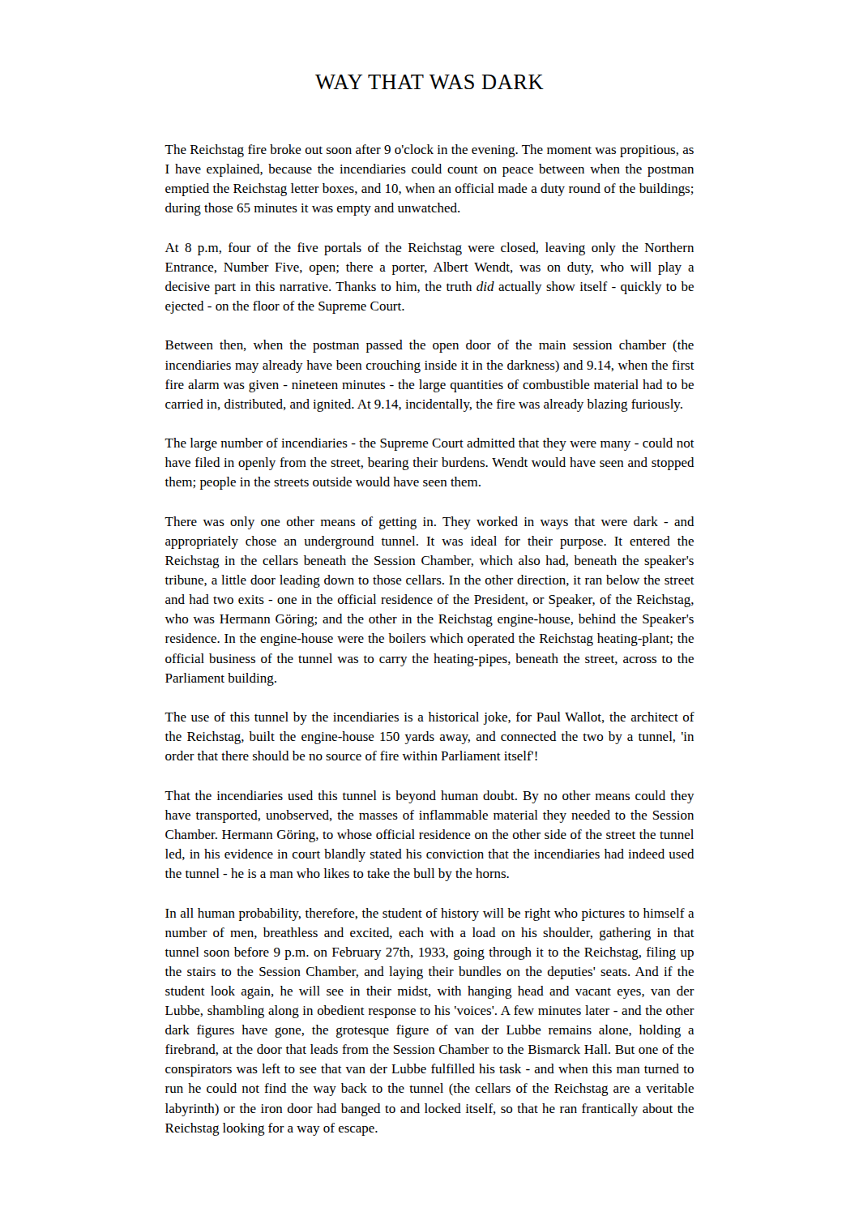WAY THAT WAS DARK
The Reichstag fire broke out soon after 9 o'clock in the evening. The moment was propitious, as I have explained, because the incendiaries could count on peace between when the postman emptied the Reichstag letter boxes, and 10, when an official made a duty round of the buildings; during those 65 minutes it was empty and unwatched.
At 8 p.m, four of the five portals of the Reichstag were closed, leaving only the Northern Entrance, Number Five, open; there a porter, Albert Wendt, was on duty, who will play a decisive part in this narrative. Thanks to him, the truth did actually show itself - quickly to be ejected - on the floor of the Supreme Court.
Between then, when the postman passed the open door of the main session chamber (the incendiaries may already have been crouching inside it in the darkness) and 9.14, when the first fire alarm was given - nineteen minutes - the large quantities of combustible material had to be carried in, distributed, and ignited. At 9.14, incidentally, the fire was already blazing furiously.
The large number of incendiaries - the Supreme Court admitted that they were many - could not have filed in openly from the street, bearing their burdens. Wendt would have seen and stopped them; people in the streets outside would have seen them.
There was only one other means of getting in. They worked in ways that were dark - and appropriately chose an underground tunnel. It was ideal for their purpose. It entered the Reichstag in the cellars beneath the Session Chamber, which also had, beneath the speaker's tribune, a little door leading down to those cellars. In the other direction, it ran below the street and had two exits - one in the official residence of the President, or Speaker, of the Reichstag, who was Hermann Göring; and the other in the Reichstag engine-house, behind the Speaker's residence. In the engine-house were the boilers which operated the Reichstag heating-plant; the official business of the tunnel was to carry the heating-pipes, beneath the street, across to the Parliament building.
The use of this tunnel by the incendiaries is a historical joke, for Paul Wallot, the architect of the Reichstag, built the engine-house 150 yards away, and connected the two by a tunnel, 'in order that there should be no source of fire within Parliament itself'!
That the incendiaries used this tunnel is beyond human doubt. By no other means could they have transported, unobserved, the masses of inflammable material they needed to the Session Chamber. Hermann Göring, to whose official residence on the other side of the street the tunnel led, in his evidence in court blandly stated his conviction that the incendiaries had indeed used the tunnel - he is a man who likes to take the bull by the horns.
In all human probability, therefore, the student of history will be right who pictures to himself a number of men, breathless and excited, each with a load on his shoulder, gathering in that tunnel soon before 9 p.m. on February 27th, 1933, going through it to the Reichstag, filing up the stairs to the Session Chamber, and laying their bundles on the deputies' seats. And if the student look again, he will see in their midst, with hanging head and vacant eyes, van der Lubbe, shambling along in obedient response to his 'voices'. A few minutes later - and the other dark figures have gone, the grotesque figure of van der Lubbe remains alone, holding a firebrand, at the door that leads from the Session Chamber to the Bismarck Hall. But one of the conspirators was left to see that van der Lubbe fulfilled his task - and when this man turned to run he could not find the way back to the tunnel (the cellars of the Reichstag are a veritable labyrinth) or the iron door had banged to and locked itself, so that he ran frantically about the Reichstag looking for a way of escape.